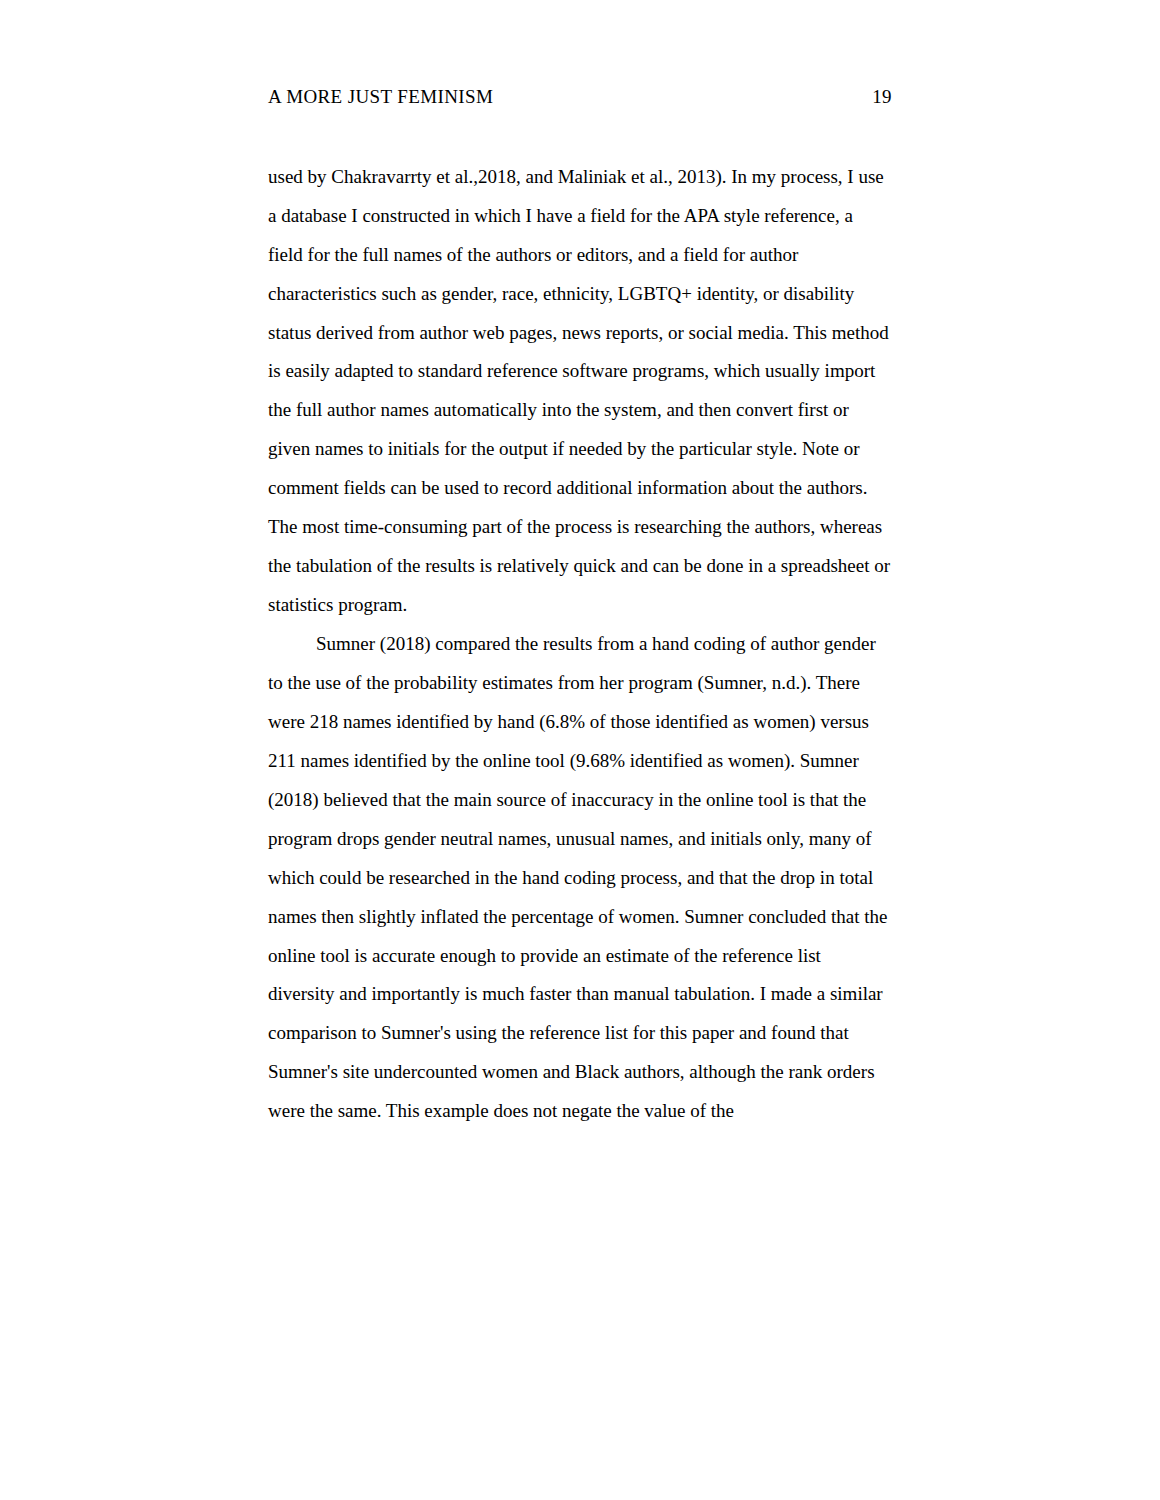A More Just Feminism 19
used by Chakravarrty et al.,2018, and Maliniak et al., 2013). In my process, I use a database I constructed in which I have a field for the APA style reference, a field for the full names of the authors or editors, and a field for author characteristics such as gender, race, ethnicity, LGBTQ+ identity, or disability status derived from author web pages, news reports, or social media. This method is easily adapted to standard reference software programs, which usually import the full author names automatically into the system, and then convert first or given names to initials for the output if needed by the particular style. Note or comment fields can be used to record additional information about the authors. The most time-consuming part of the process is researching the authors, whereas the tabulation of the results is relatively quick and can be done in a spreadsheet or statistics program.
Sumner (2018) compared the results from a hand coding of author gender to the use of the probability estimates from her program (Sumner, n.d.). There were 218 names identified by hand (6.8% of those identified as women) versus 211 names identified by the online tool (9.68% identified as women). Sumner (2018) believed that the main source of inaccuracy in the online tool is that the program drops gender neutral names, unusual names, and initials only, many of which could be researched in the hand coding process, and that the drop in total names then slightly inflated the percentage of women. Sumner concluded that the online tool is accurate enough to provide an estimate of the reference list diversity and importantly is much faster than manual tabulation. I made a similar comparison to Sumner's using the reference list for this paper and found that Sumner's site undercounted women and Black authors, although the rank orders were the same. This example does not negate the value of the